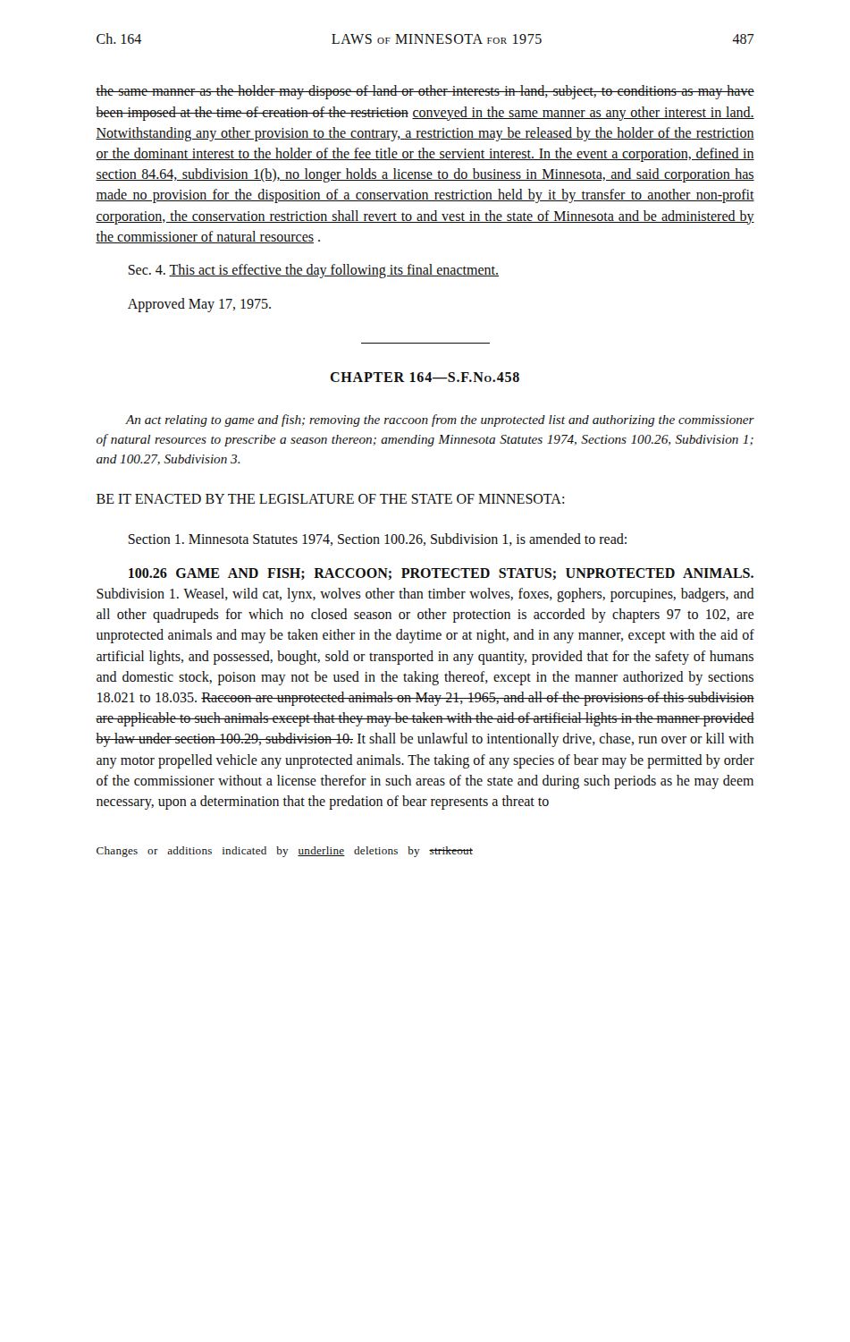Ch. 164 LAWS of MINNESOTA for 1975 487
the same manner as the holder may dispose of land or other interests in land, subject, to conditions as may have been imposed at the time of creation of the restriction conveyed in the same manner as any other interest in land. Notwithstanding any other provision to the contrary, a restriction may be released by the holder of the restriction or the dominant interest to the holder of the fee title or the servient interest. In the event a corporation, defined in section 84.64, subdivision 1(b), no longer holds a license to do business in Minnesota, and said corporation has made no provision for the disposition of a conservation restriction held by it by transfer to another non-profit corporation, the conservation restriction shall revert to and vest in the state of Minnesota and be administered by the commissioner of natural resources .
Sec. 4. This act is effective the day following its final enactment.
Approved May 17, 1975.
CHAPTER 164—S.F.No.458
An act relating to game and fish; removing the raccoon from the unprotected list and authorizing the commissioner of natural resources to prescribe a season thereon; amending Minnesota Statutes 1974, Sections 100.26, Subdivision 1; and 100.27, Subdivision 3.
BE IT ENACTED BY THE LEGISLATURE OF THE STATE OF MINNESOTA:
Section 1. Minnesota Statutes 1974, Section 100.26, Subdivision 1, is amended to read:
100.26 GAME AND FISH; RACCOON; PROTECTED STATUS; UNPROTECTED ANIMALS. Subdivision 1. Weasel, wild cat, lynx, wolves other than timber wolves, foxes, gophers, porcupines, badgers, and all other quadrupeds for which no closed season or other protection is accorded by chapters 97 to 102, are unprotected animals and may be taken either in the daytime or at night, and in any manner, except with the aid of artificial lights, and possessed, bought, sold or transported in any quantity, provided that for the safety of humans and domestic stock, poison may not be used in the taking thereof, except in the manner authorized by sections 18.021 to 18.035. Raccoon are unprotected animals on May 21, 1965, and all of the provisions of this subdivision are applicable to such animals except that they may be taken with the aid of artificial lights in the manner provided by law under section 100.29, subdivision 10. It shall be unlawful to intentionally drive, chase, run over or kill with any motor propelled vehicle any unprotected animals. The taking of any species of bear may be permitted by order of the commissioner without a license therefor in such areas of the state and during such periods as he may deem necessary, upon a determination that the predation of bear represents a threat to
Changes or additions indicated by underline deletions by strikeout